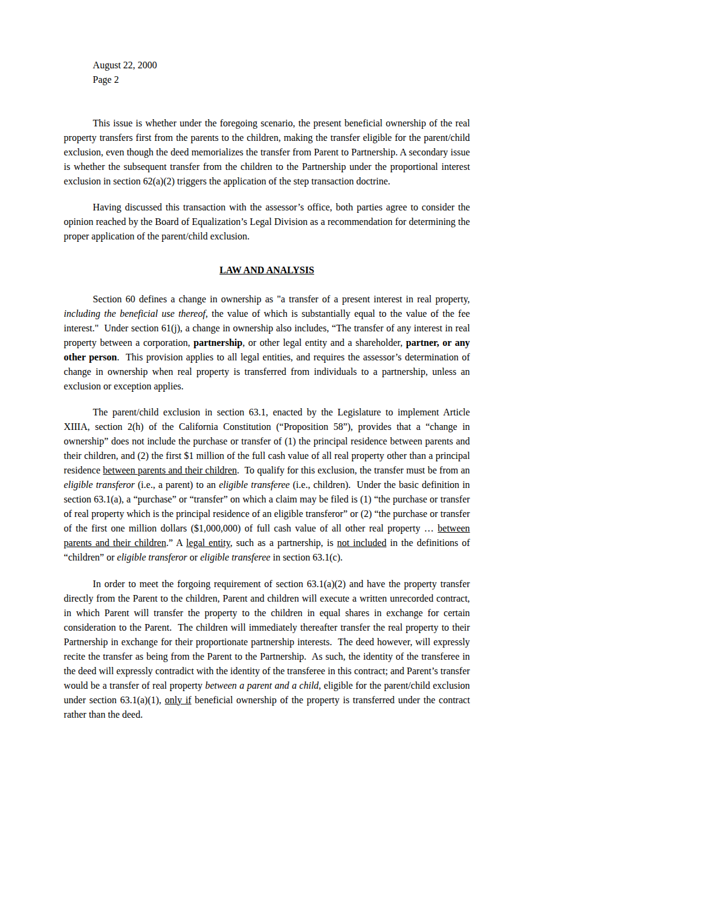August 22, 2000
Page 2
This issue is whether under the foregoing scenario, the present beneficial ownership of the real property transfers first from the parents to the children, making the transfer eligible for the parent/child exclusion, even though the deed memorializes the transfer from Parent to Partnership. A secondary issue is whether the subsequent transfer from the children to the Partnership under the proportional interest exclusion in section 62(a)(2) triggers the application of the step transaction doctrine.
Having discussed this transaction with the assessor’s office, both parties agree to consider the opinion reached by the Board of Equalization’s Legal Division as a recommendation for determining the proper application of the parent/child exclusion.
LAW AND ANALYSIS
Section 60 defines a change in ownership as "a transfer of a present interest in real property, including the beneficial use thereof, the value of which is substantially equal to the value of the fee interest." Under section 61(j), a change in ownership also includes, “The transfer of any interest in real property between a corporation, partnership, or other legal entity and a shareholder, partner, or any other person. This provision applies to all legal entities, and requires the assessor’s determination of change in ownership when real property is transferred from individuals to a partnership, unless an exclusion or exception applies.
The parent/child exclusion in section 63.1, enacted by the Legislature to implement Article XIIIA, section 2(h) of the California Constitution (“Proposition 58”), provides that a “change in ownership” does not include the purchase or transfer of (1) the principal residence between parents and their children, and (2) the first $1 million of the full cash value of all real property other than a principal residence between parents and their children. To qualify for this exclusion, the transfer must be from an eligible transferor (i.e., a parent) to an eligible transferee (i.e., children). Under the basic definition in section 63.1(a), a “purchase” or “transfer” on which a claim may be filed is (1) “the purchase or transfer of real property which is the principal residence of an eligible transferor” or (2) “the purchase or transfer of the first one million dollars ($1,000,000) of full cash value of all other real property … between parents and their children.” A legal entity, such as a partnership, is not included in the definitions of “children” or eligible transferor or eligible transferee in section 63.1(c).
In order to meet the forgoing requirement of section 63.1(a)(2) and have the property transfer directly from the Parent to the children, Parent and children will execute a written unrecorded contract, in which Parent will transfer the property to the children in equal shares in exchange for certain consideration to the Parent. The children will immediately thereafter transfer the real property to their Partnership in exchange for their proportionate partnership interests. The deed however, will expressly recite the transfer as being from the Parent to the Partnership. As such, the identity of the transferee in the deed will expressly contradict with the identity of the transferee in this contract; and Parent’s transfer would be a transfer of real property between a parent and a child, eligible for the parent/child exclusion under section 63.1(a)(1), only if beneficial ownership of the property is transferred under the contract rather than the deed.